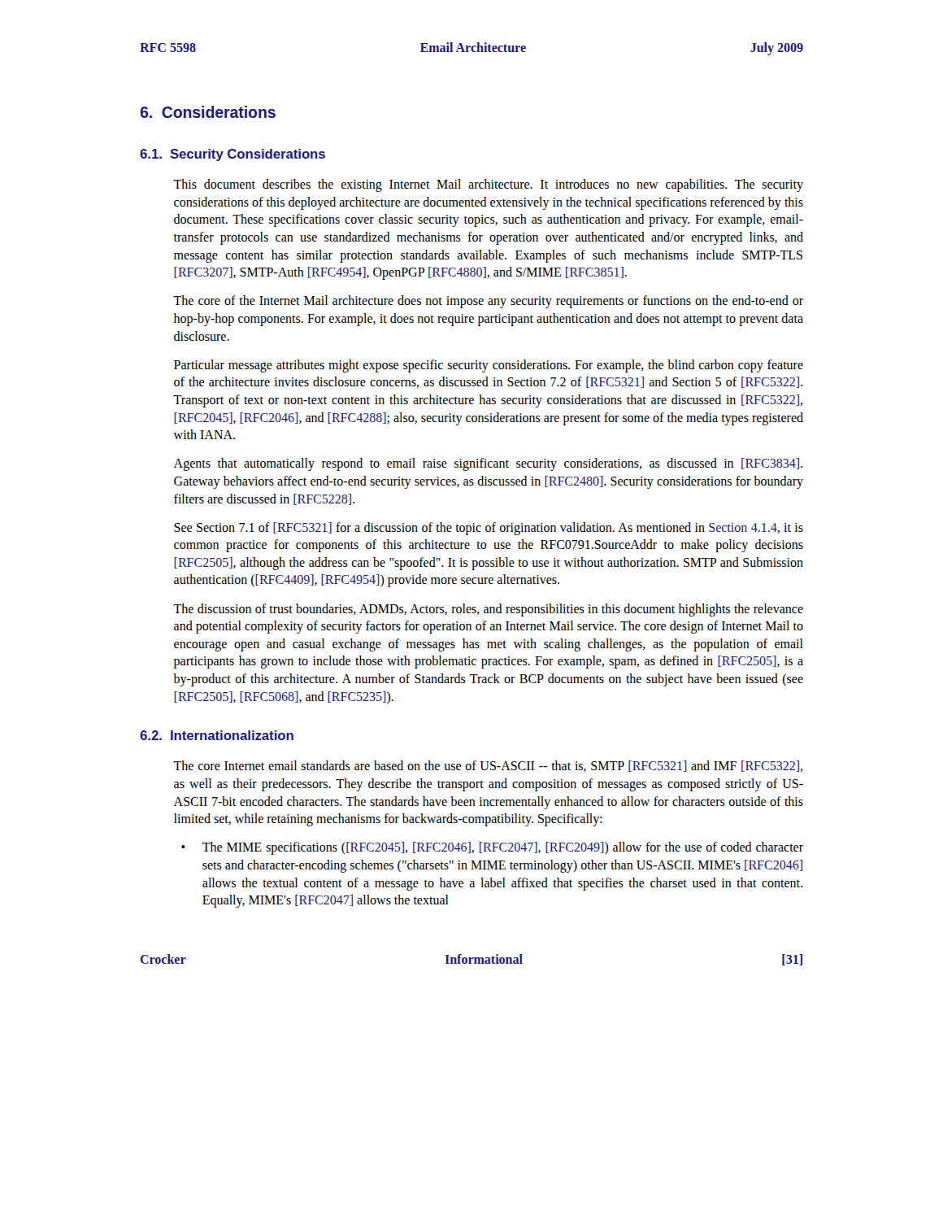RFC 5598 Email Architecture July 2009
6. Considerations
6.1. Security Considerations
This document describes the existing Internet Mail architecture. It introduces no new capabilities. The security considerations of this deployed architecture are documented extensively in the technical specifications referenced by this document. These specifications cover classic security topics, such as authentication and privacy. For example, email-transfer protocols can use standardized mechanisms for operation over authenticated and/or encrypted links, and message content has similar protection standards available. Examples of such mechanisms include SMTP-TLS [RFC3207], SMTP-Auth [RFC4954], OpenPGP [RFC4880], and S/MIME [RFC3851].
The core of the Internet Mail architecture does not impose any security requirements or functions on the end-to-end or hop-by-hop components. For example, it does not require participant authentication and does not attempt to prevent data disclosure.
Particular message attributes might expose specific security considerations. For example, the blind carbon copy feature of the architecture invites disclosure concerns, as discussed in Section 7.2 of [RFC5321] and Section 5 of [RFC5322]. Transport of text or non-text content in this architecture has security considerations that are discussed in [RFC5322], [RFC2045], [RFC2046], and [RFC4288]; also, security considerations are present for some of the media types registered with IANA.
Agents that automatically respond to email raise significant security considerations, as discussed in [RFC3834]. Gateway behaviors affect end-to-end security services, as discussed in [RFC2480]. Security considerations for boundary filters are discussed in [RFC5228].
See Section 7.1 of [RFC5321] for a discussion of the topic of origination validation. As mentioned in Section 4.1.4, it is common practice for components of this architecture to use the RFC0791.SourceAddr to make policy decisions [RFC2505], although the address can be "spoofed". It is possible to use it without authorization. SMTP and Submission authentication ([RFC4409], [RFC4954]) provide more secure alternatives.
The discussion of trust boundaries, ADMDs, Actors, roles, and responsibilities in this document highlights the relevance and potential complexity of security factors for operation of an Internet Mail service. The core design of Internet Mail to encourage open and casual exchange of messages has met with scaling challenges, as the population of email participants has grown to include those with problematic practices. For example, spam, as defined in [RFC2505], is a by-product of this architecture. A number of Standards Track or BCP documents on the subject have been issued (see [RFC2505], [RFC5068], and [RFC5235]).
6.2. Internationalization
The core Internet email standards are based on the use of US-ASCII -- that is, SMTP [RFC5321] and IMF [RFC5322], as well as their predecessors. They describe the transport and composition of messages as composed strictly of US-ASCII 7-bit encoded characters. The standards have been incrementally enhanced to allow for characters outside of this limited set, while retaining mechanisms for backwards-compatibility. Specifically:
The MIME specifications ([RFC2045], [RFC2046], [RFC2047], [RFC2049]) allow for the use of coded character sets and character-encoding schemes ("charsets" in MIME terminology) other than US-ASCII. MIME's [RFC2046] allows the textual content of a message to have a label affixed that specifies the charset used in that content. Equally, MIME's [RFC2047] allows the textual
Crocker Informational [31]